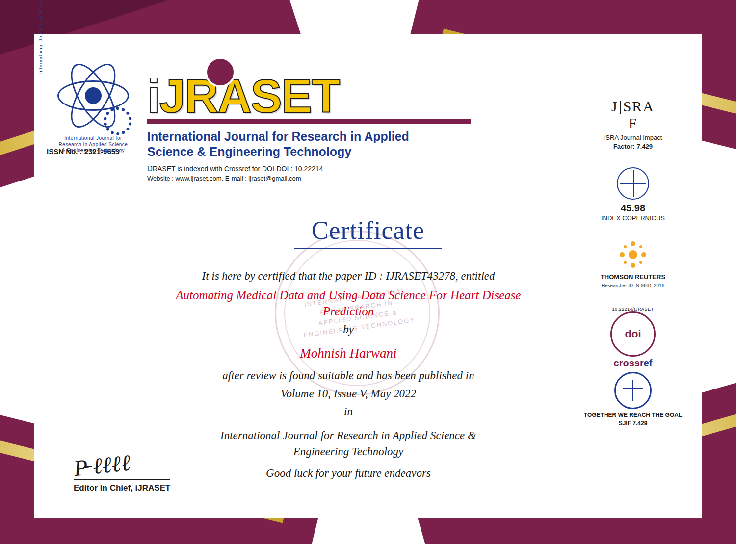International Journal for Research in Applied Science & Engineering Technology
International Journal for
Research in Applied Science
& Engineering Technology
ISSN No. : 2321-9653
i JRASET
International Journal for Research in Applied
Science & Engineering Technology
IJRASET is indexed with Crossref for DOI-DOI : 10.22214
Website : www.ijraset.com, E-mail : ijraset@gmail.com
Certificate
INTERNATIONAL JOURNAL
FOR RESEARCH IN
APPLIED SCIENCE &
ENGINEERING TECHNOLOGY
It is here by certified that the paper ID : IJRASET43278, entitled Automating Medical Data and Using Data Science For Heart Disease Prediction by Mohnish Harwani after review is found suitable and has been published in Volume 10, Issue V, May 2022 in International Journal for Research in Applied Science &
Engineering Technology Good luck for your future endeavors
P̵̵̵ ℓℓℓℓ
Editor in Chief, iJRASET
J SRA
F
ISRA Journal Impact
Factor: 7.429
45.98
INDEX COPERNICUS
THOMSON REUTERS
Researcher ID: N-9681-2016
10.22214/IJRASET
doi
crossref
TOGETHER WE REACH THE GOAL
SJIF 7.429